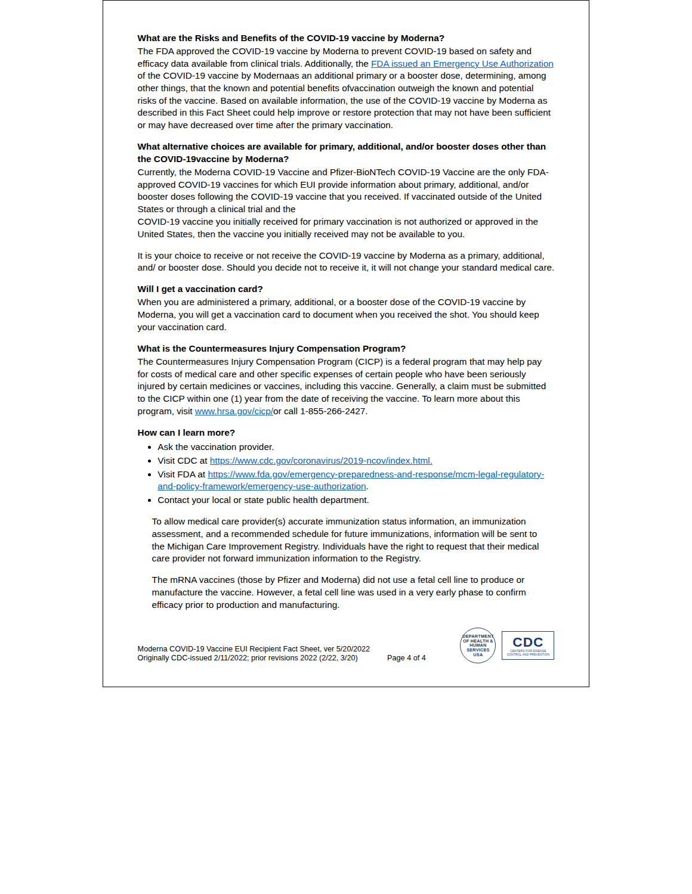What are the Risks and Benefits of the COVID-19 vaccine by Moderna?
The FDA approved the COVID-19 vaccine by Moderna to prevent COVID-19 based on safety and efficacy data available from clinical trials. Additionally, the FDA issued an Emergency Use Authorization of the COVID-19 vaccine by Modernaas an additional primary or a booster dose, determining, among other things, that the known and potential benefits ofvaccination outweigh the known and potential risks of the vaccine. Based on available information, the use of the COVID-19 vaccine by Moderna as described in this Fact Sheet could help improve or restore protection that may not have been sufficient or may have decreased over time after the primary vaccination.
What alternative choices are available for primary, additional, and/or booster doses other than the COVID-19vaccine by Moderna?
Currently, the Moderna COVID-19 Vaccine and Pfizer-BioNTech COVID-19 Vaccine are the only FDA-approved COVID-19 vaccines for which EUI provide information about primary, additional, and/or booster doses following the COVID-19 vaccine that you received. If vaccinated outside of the United States or through a clinical trial and the
COVID-19 vaccine you initially received for primary vaccination is not authorized or approved in the United States, then the vaccine you initially received may not be available to you.
It is your choice to receive or not receive the COVID-19 vaccine by Moderna as a primary, additional, and/ or booster dose. Should you decide not to receive it, it will not change your standard medical care.
Will I get a vaccination card?
When you are administered a primary, additional, or a booster dose of the COVID-19 vaccine by Moderna, you will get a vaccination card to document when you received the shot. You should keep your vaccination card.
What is the Countermeasures Injury Compensation Program?
The Countermeasures Injury Compensation Program (CICP) is a federal program that may help pay for costs of medical care and other specific expenses of certain people who have been seriously injured by certain medicines or vaccines, including this vaccine. Generally, a claim must be submitted to the CICP within one (1) year from the date of receiving the vaccine. To learn more about this program, visit www.hrsa.gov/cicp/or call 1-855-266-2427.
How can I learn more?
Ask the vaccination provider.
Visit CDC at https://www.cdc.gov/coronavirus/2019-ncov/index.html.
Visit FDA at https://www.fda.gov/emergency-preparedness-and-response/mcm-legal-regulatory-and-policy-framework/emergency-use-authorization.
Contact your local or state public health department.
To allow medical care provider(s) accurate immunization status information, an immunization assessment, and a recommended schedule for future immunizations, information will be sent to the Michigan Care Improvement Registry. Individuals have the right to request that their medical care provider not forward immunization information to the Registry.
The mRNA vaccines (those by Pfizer and Moderna) did not use a fetal cell line to produce or manufacture the vaccine. However, a fetal cell line was used in a very early phase to confirm efficacy prior to production and manufacturing.
Moderna COVID-19 Vaccine EUI Recipient Fact Sheet, ver 5/20/2022
Originally CDC-issued 2/11/2022; prior revisions 2022 (2/22, 3/20)
Page 4 of 4
DEPARTMENT
OF HEALTH &
HUMAN
SERVICES
USA
CDC
CENTERS FOR DISEASE
CONTROL AND PREVENTION